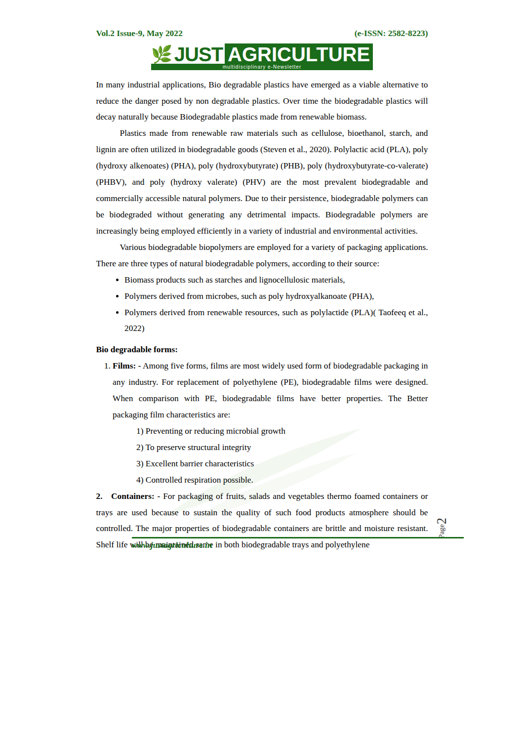Vol.2 Issue-9, May 2022 (e-ISSN: 2582-8223)
🌿JUST AGRICULTURE multidisciplinary e-Newsletter
In many industrial applications, Bio degradable plastics have emerged as a viable alternative to reduce the danger posed by non degradable plastics. Over time the biodegradable plastics will decay naturally because Biodegradable plastics made from renewable biomass.
Plastics made from renewable raw materials such as cellulose, bioethanol, starch, and lignin are often utilized in biodegradable goods (Steven et al., 2020). Polylactic acid (PLA), poly (hydroxy alkenoates) (PHA), poly (hydroxybutyrate) (PHB), poly (hydroxybutyrate-co-valerate) (PHBV), and poly (hydroxy valerate) (PHV) are the most prevalent biodegradable and commercially accessible natural polymers. Due to their persistence, biodegradable polymers can be biodegraded without generating any detrimental impacts. Biodegradable polymers are increasingly being employed efficiently in a variety of industrial and environmental activities.
Various biodegradable biopolymers are employed for a variety of packaging applications. There are three types of natural biodegradable polymers, according to their source:
Biomass products such as starches and lignocellulosic materials,
Polymers derived from microbes, such as poly hydroxyalkanoate (PHA),
Polymers derived from renewable resources, such as polylactide (PLA)( Taofeeq et al., 2022)
Bio degradable forms:
Films: - Among five forms, films are most widely used form of biodegradable packaging in any industry. For replacement of polyethylene (PE), biodegradable films were designed. When comparison with PE, biodegradable films have better properties. The Better packaging film characteristics are:
1) Preventing or reducing microbial growth
2) To preserve structural integrity
3) Excellent barrier characteristics
4) Controlled respiration possible.
2. Containers: - For packaging of fruits, salads and vegetables thermo foamed containers or trays are used because to sustain the quality of such food products atmosphere should be controlled. The major properties of biodegradable containers are brittle and moisture resistant. Shelf life will be maintained same in both biodegradable trays and polyethylene
Page 2
www.justagriculture.in